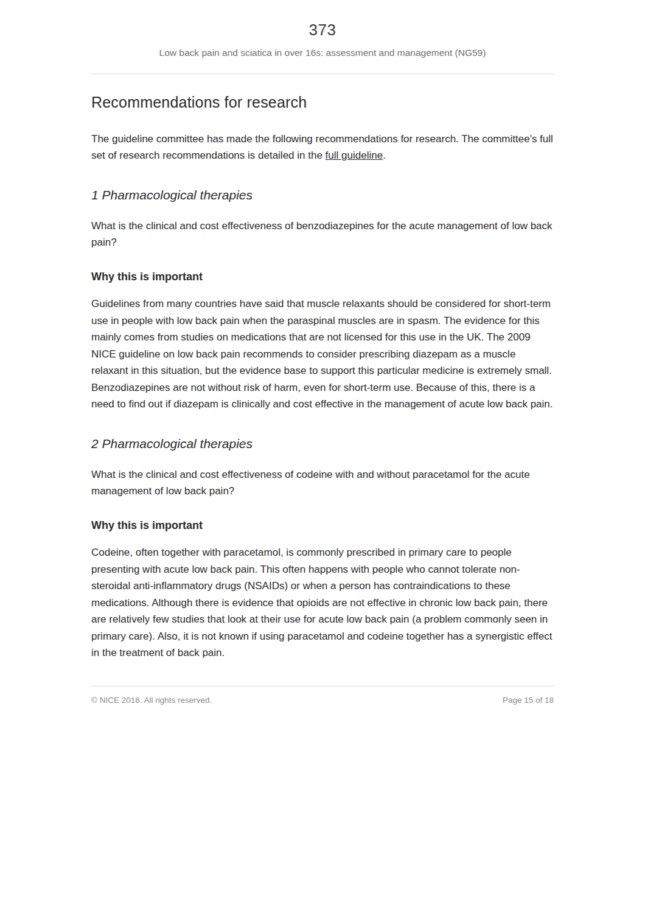373
Low back pain and sciatica in over 16s: assessment and management (NG59)
Recommendations for research
The guideline committee has made the following recommendations for research. The committee's full set of research recommendations is detailed in the full guideline.
1 Pharmacological therapies
What is the clinical and cost effectiveness of benzodiazepines for the acute management of low back pain?
Why this is important
Guidelines from many countries have said that muscle relaxants should be considered for short-term use in people with low back pain when the paraspinal muscles are in spasm. The evidence for this mainly comes from studies on medications that are not licensed for this use in the UK. The 2009 NICE guideline on low back pain recommends to consider prescribing diazepam as a muscle relaxant in this situation, but the evidence base to support this particular medicine is extremely small. Benzodiazepines are not without risk of harm, even for short-term use. Because of this, there is a need to find out if diazepam is clinically and cost effective in the management of acute low back pain.
2 Pharmacological therapies
What is the clinical and cost effectiveness of codeine with and without paracetamol for the acute management of low back pain?
Why this is important
Codeine, often together with paracetamol, is commonly prescribed in primary care to people presenting with acute low back pain. This often happens with people who cannot tolerate non-steroidal anti-inflammatory drugs (NSAIDs) or when a person has contraindications to these medications. Although there is evidence that opioids are not effective in chronic low back pain, there are relatively few studies that look at their use for acute low back pain (a problem commonly seen in primary care). Also, it is not known if using paracetamol and codeine together has a synergistic effect in the treatment of back pain.
© NICE 2016. All rights reserved. Page 15 of 18